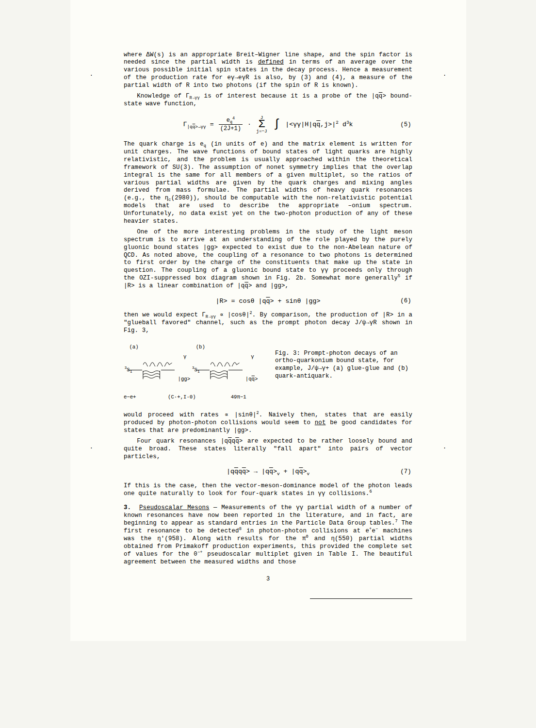· · · ·
where ΔW(s) is an appropriate Breit–Wigner line shape, and the spin factor is needed since the partial width is defined in terms of an average over the various possible initial spin states in the decay process. Hence a measurement of the production rate for eγ→eγR is also, by (3) and (4), a measure of the partial width of R into two photons (if the spin of R is known).
Knowledge of ΓR→γγ is of interest because it is a probe of the |qq> bound-state wave function,
Γ|qq>→γγ = eq4(2J+1) · JΣj=−J ∫ |<γγ|H|qq,j>|2 d3k (5)
The quark charge is eq (in units of e) and the matrix element is written for unit charges. The wave functions of bound states of light quarks are highly relativistic, and the problem is usually approached within the theoretical framework of SU(3). The assumption of nonet symmetry implies that the overlap integral is the same for all members of a given multiplet, so the ratios of various partial widths are given by the quark charges and mixing angles derived from mass formulae. The partial widths of heavy quark resonances (e.g., the ηc(2980)), should be computable with the non-relativistic potential models that are used to describe the appropriate –onium spectrum. Unfortunately, no data exist yet on the two-photon production of any of these heavier states.
One of the more interesting problems in the study of the light meson spectrum is to arrive at an understanding of the role played by the purely gluonic bound states |gg> expected to exist due to the non-Abelean nature of QCD. As noted above, the coupling of a resonance to two photons is determined to first order by the charge of the constituents that make up the state in question. The coupling of a gluonic bound state to γγ proceeds only through the OZI-suppressed box diagram shown in Fig. 2b. Somewhat more generally5 if |R> is a linear combination of |qq> and |gg>,
|R> = cosθ |qq> + sinθ |gg> (6)
then we would expect ΓR→γγ ∝ |cosθ|2. By comparison, the production of |R> in a "glueball favored" channel, such as the prompt photon decay J/ψ→γR shown in Fig. 3,
(a)(b)
3S1 γ |gg>
3S1 γ |qq>
e−e+ (C·+,I·0) 49π−1
Fig. 3: Prompt-photon decays of an ortho-quarkonium bound state, for example, J/ψ→γ+ (a) glue-glue and (b) quark-antiquark.
would proceed with rates ∝ |sinθ|2. Naively then, states that are easily produced by photon-photon collisions would seem to not be good candidates for states that are predominantly |gg>.
Four quark resonances |qqqq> are expected to be rather loosely bound and quite broad. These states literally "fall apart" into pairs of vector particles,
|qqqq> → |qq>v + |qq>v (7)
If this is the case, then the vector-meson-dominance model of the photon leads one quite naturally to look for four-quark states in γγ collisions.6
3. Pseudoscalar Mesons — Measurements of the γγ partial width of a number of known resonances have now been reported in the literature, and in fact, are beginning to appear as standard entries in the Particle Data Group tables.7 The first resonance to be detected8 in photon-photon collisions at e+e− machines was the η′(958). Along with results for the π0 and η(550) partial widths obtained from Primakoff production experiments, this provided the complete set of values for the 0−+ pseudoscalar multiplet given in Table I. The beautiful agreement between the measured widths and those
3